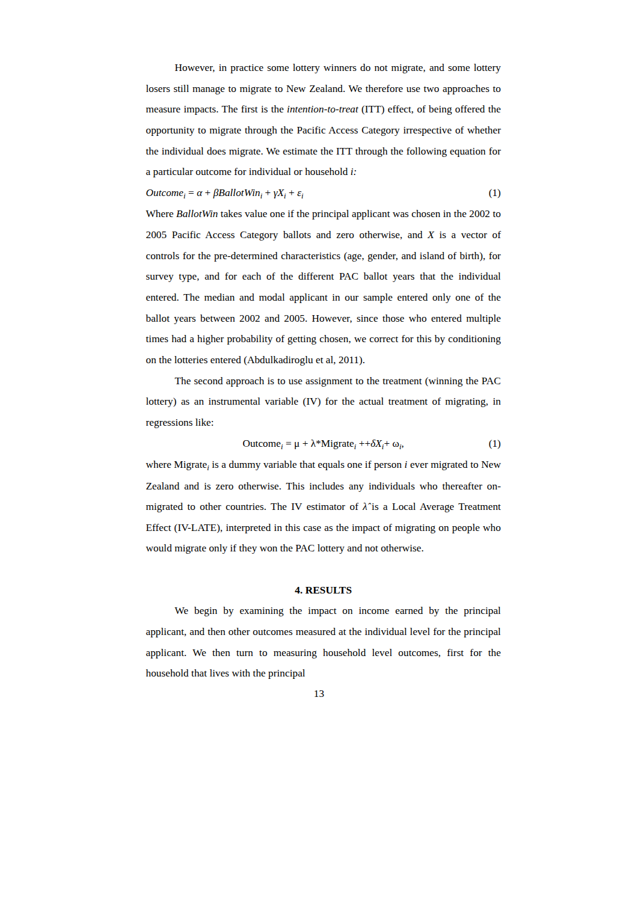However, in practice some lottery winners do not migrate, and some lottery losers still manage to migrate to New Zealand. We therefore use two approaches to measure impacts. The first is the intention-to-treat (ITT) effect, of being offered the opportunity to migrate through the Pacific Access Category irrespective of whether the individual does migrate. We estimate the ITT through the following equation for a particular outcome for individual or household i:
Outcomei = α + βBallotWini + γXi + εi(1)
Where BallotWin takes value one if the principal applicant was chosen in the 2002 to 2005 Pacific Access Category ballots and zero otherwise, and X is a vector of controls for the pre-determined characteristics (age, gender, and island of birth), for survey type, and for each of the different PAC ballot years that the individual entered. The median and modal applicant in our sample entered only one of the ballot years between 2002 and 2005. However, since those who entered multiple times had a higher probability of getting chosen, we correct for this by conditioning on the lotteries entered (Abdulkadiroglu et al, 2011).
The second approach is to use assignment to the treatment (winning the PAC lottery) as an instrumental variable (IV) for the actual treatment of migrating, in regressions like:
Outcomei = μ + λ*Migratei ++δXi+ ωi,(1)
where Migratei is a dummy variable that equals one if person i ever migrated to New Zealand and is zero otherwise. This includes any individuals who thereafter on-migrated to other countries. The IV estimator of λ̂ is a Local Average Treatment Effect (IV-LATE), interpreted in this case as the impact of migrating on people who would migrate only if they won the PAC lottery and not otherwise.
4. RESULTS
We begin by examining the impact on income earned by the principal applicant, and then other outcomes measured at the individual level for the principal applicant. We then turn to measuring household level outcomes, first for the household that lives with the principal
13